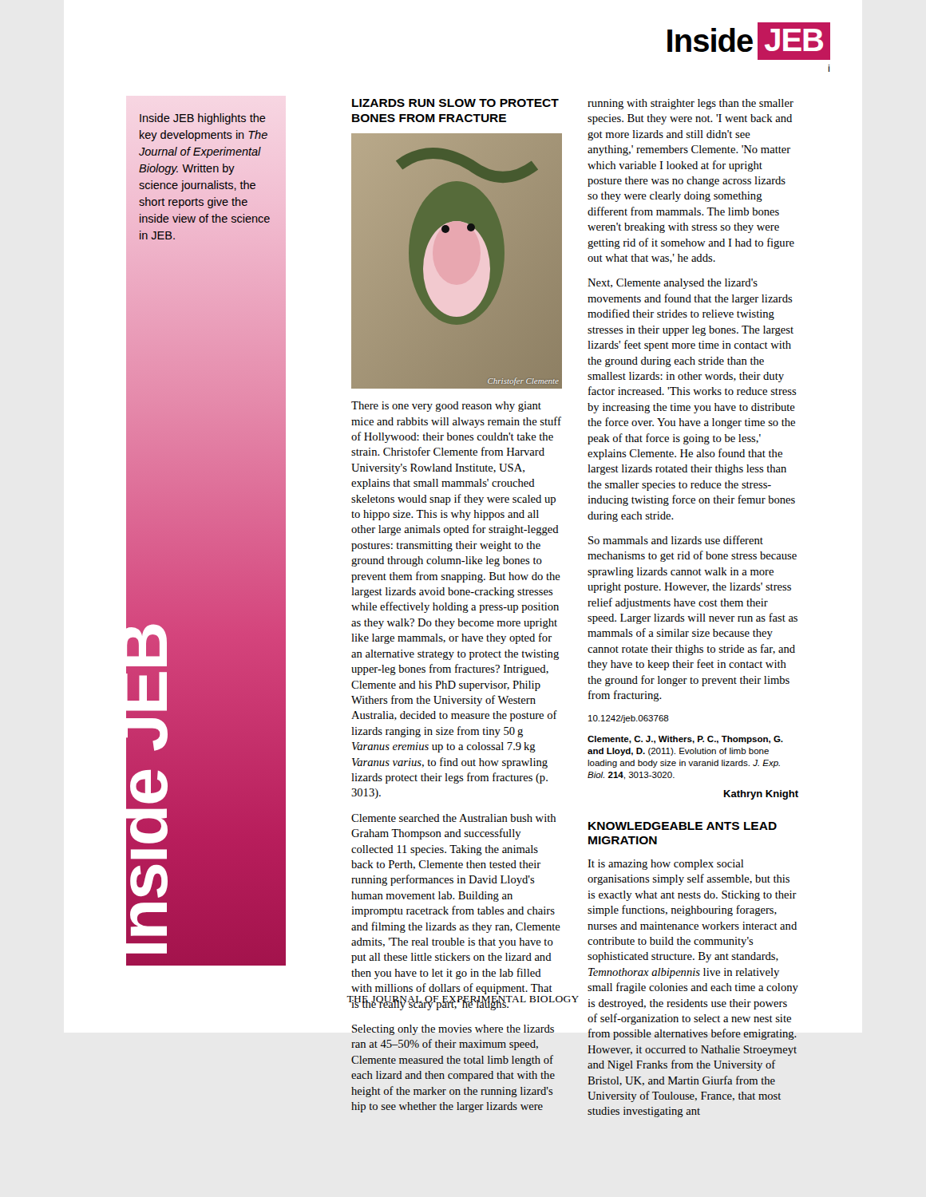Inside JEB
i
Inside JEB highlights the key developments in The Journal of Experimental Biology. Written by science journalists, the short reports give the inside view of the science in JEB.
Inside JEB
Lizards run slow to protect bones from fracture
Christofer Clemente
There is one very good reason why giant mice and rabbits will always remain the stuff of Hollywood: their bones couldn't take the strain. Christofer Clemente from Harvard University's Rowland Institute, USA, explains that small mammals' crouched skeletons would snap if they were scaled up to hippo size. This is why hippos and all other large animals opted for straight-legged postures: transmitting their weight to the ground through column-like leg bones to prevent them from snapping. But how do the largest lizards avoid bone-cracking stresses while effectively holding a press-up position as they walk? Do they become more upright like large mammals, or have they opted for an alternative strategy to protect the twisting upper-leg bones from fractures? Intrigued, Clemente and his PhD supervisor, Philip Withers from the University of Western Australia, decided to measure the posture of lizards ranging in size from tiny 50 g Varanus eremius up to a colossal 7.9 kg Varanus varius, to find out how sprawling lizards protect their legs from fractures (p. 3013).
Clemente searched the Australian bush with Graham Thompson and successfully collected 11 species. Taking the animals back to Perth, Clemente then tested their running performances in David Lloyd's human movement lab. Building an impromptu racetrack from tables and chairs and filming the lizards as they ran, Clemente admits, 'The real trouble is that you have to put all these little stickers on the lizard and then you have to let it go in the lab filled with millions of dollars of equipment. That is the really scary part,' he laughs.
Selecting only the movies where the lizards ran at 45–50% of their maximum speed, Clemente measured the total limb length of each lizard and then compared that with the height of the marker on the running lizard's hip to see whether the larger lizards were
running with straighter legs than the smaller species. But they were not. 'I went back and got more lizards and still didn't see anything,' remembers Clemente. 'No matter which variable I looked at for upright posture there was no change across lizards so they were clearly doing something different from mammals. The limb bones weren't breaking with stress so they were getting rid of it somehow and I had to figure out what that was,' he adds.
Next, Clemente analysed the lizard's movements and found that the larger lizards modified their strides to relieve twisting stresses in their upper leg bones. The largest lizards' feet spent more time in contact with the ground during each stride than the smallest lizards: in other words, their duty factor increased. 'This works to reduce stress by increasing the time you have to distribute the force over. You have a longer time so the peak of that force is going to be less,' explains Clemente. He also found that the largest lizards rotated their thighs less than the smaller species to reduce the stress-inducing twisting force on their femur bones during each stride.
So mammals and lizards use different mechanisms to get rid of bone stress because sprawling lizards cannot walk in a more upright posture. However, the lizards' stress relief adjustments have cost them their speed. Larger lizards will never run as fast as mammals of a similar size because they cannot rotate their thighs to stride as far, and they have to keep their feet in contact with the ground for longer to prevent their limbs from fracturing.
10.1242/jeb.063768
Clemente, C. J., Withers, P. C., Thompson, G. and Lloyd, D. (2011). Evolution of limb bone loading and body size in varanid lizards. J. Exp. Biol. 214, 3013-3020.
Kathryn Knight
Knowledgeable ants lead migration
It is amazing how complex social organisations simply self assemble, but this is exactly what ant nests do. Sticking to their simple functions, neighbouring foragers, nurses and maintenance workers interact and contribute to build the community's sophisticated structure. By ant standards, Temnothorax albipennis live in relatively small fragile colonies and each time a colony is destroyed, the residents use their powers of self-organization to select a new nest site from possible alternatives before emigrating. However, it occurred to Nathalie Stroeymeyt and Nigel Franks from the University of Bristol, UK, and Martin Giurfa from the University of Toulouse, France, that most studies investigating ant
THE JOURNAL OF EXPERIMENTAL BIOLOGY